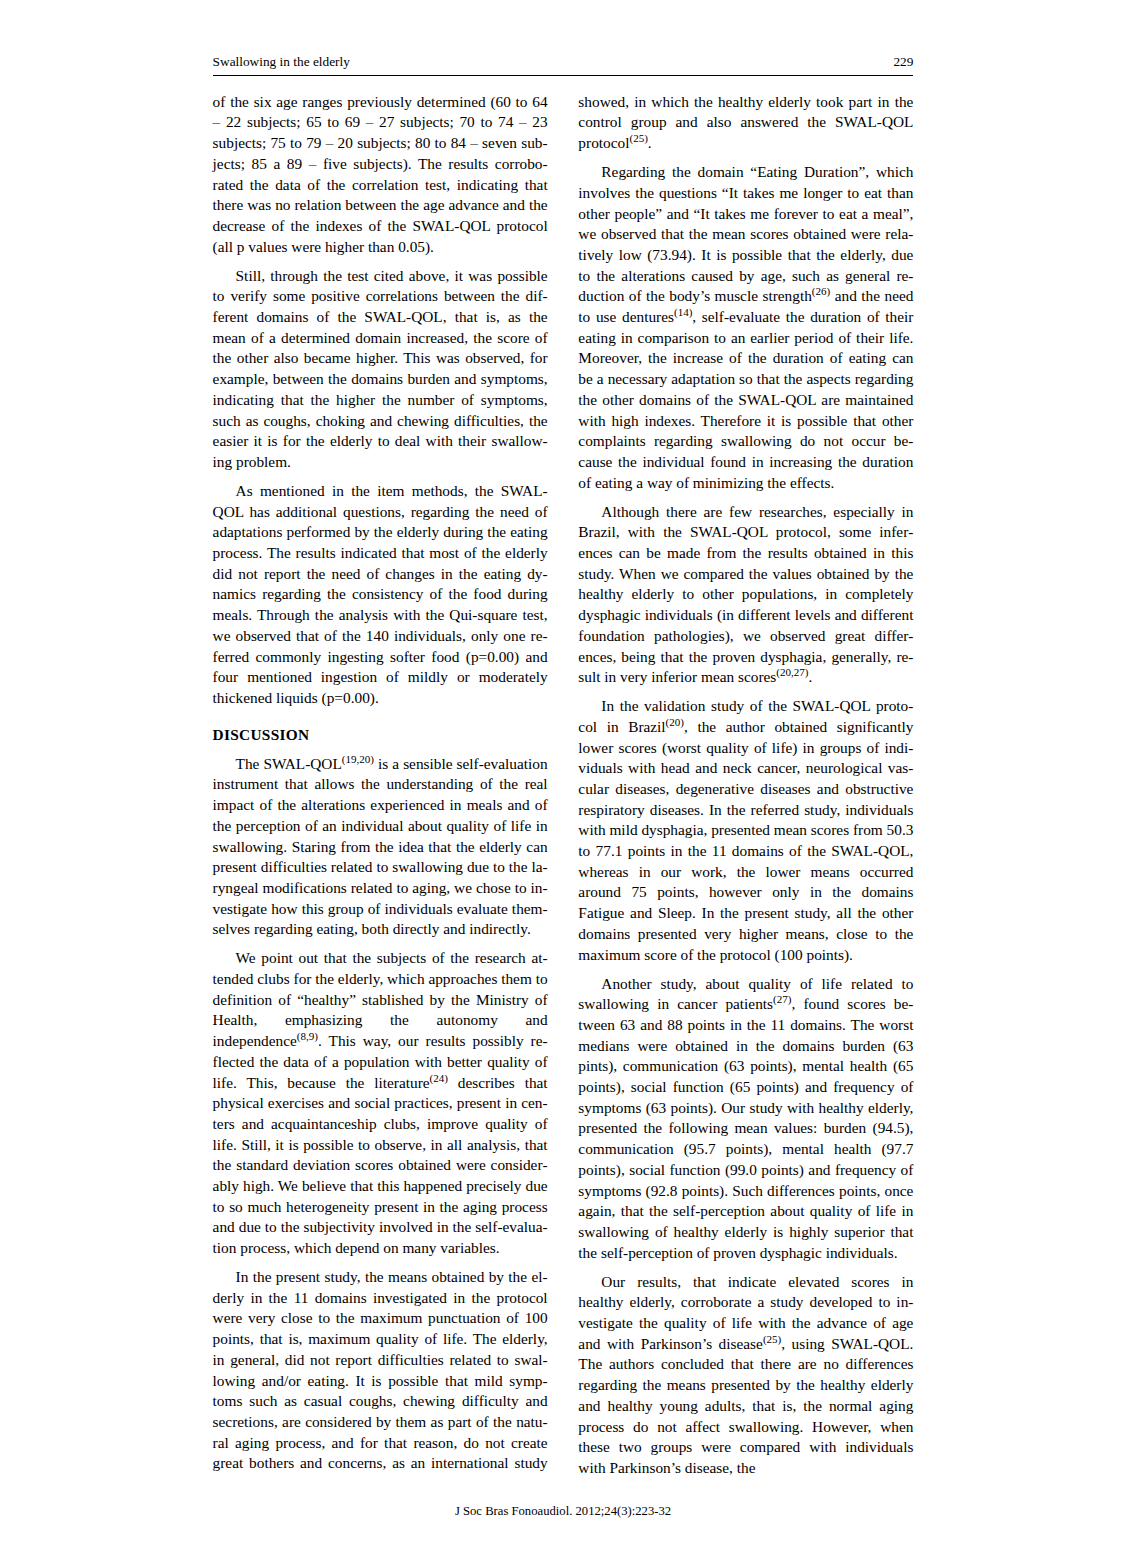Swallowing in the elderly 229
of the six age ranges previously determined (60 to 64 – 22 subjects; 65 to 69 – 27 subjects; 70 to 74 – 23 subjects; 75 to 79 – 20 subjects; 80 to 84 – seven subjects; 85 a 89 – five subjects). The results corroborated the data of the correlation test, indicating that there was no relation between the age advance and the decrease of the indexes of the SWAL-QOL protocol (all p values were higher than 0.05).
Still, through the test cited above, it was possible to verify some positive correlations between the different domains of the SWAL-QOL, that is, as the mean of a determined domain increased, the score of the other also became higher. This was observed, for example, between the domains burden and symptoms, indicating that the higher the number of symptoms, such as coughs, choking and chewing difficulties, the easier it is for the elderly to deal with their swallowing problem.
As mentioned in the item methods, the SWAL-QOL has additional questions, regarding the need of adaptations performed by the elderly during the eating process. The results indicated that most of the elderly did not report the need of changes in the eating dynamics regarding the consistency of the food during meals. Through the analysis with the Qui-square test, we observed that of the 140 individuals, only one referred commonly ingesting softer food (p=0.00) and four mentioned ingestion of mildly or moderately thickened liquids (p=0.00).
Discussion
The SWAL-QOL(19,20) is a sensible self-evaluation instrument that allows the understanding of the real impact of the alterations experienced in meals and of the perception of an individual about quality of life in swallowing. Staring from the idea that the elderly can present difficulties related to swallowing due to the laryngeal modifications related to aging, we chose to investigate how this group of individuals evaluate themselves regarding eating, both directly and indirectly.
We point out that the subjects of the research attended clubs for the elderly, which approaches them to definition of “healthy” stablished by the Ministry of Health, emphasizing the autonomy and independence(8,9). This way, our results possibly reflected the data of a population with better quality of life. This, because the literature(24) describes that physical exercises and social practices, present in centers and acquaintanceship clubs, improve quality of life. Still, it is possible to observe, in all analysis, that the standard deviation scores obtained were considerably high. We believe that this happened precisely due to so much heterogeneity present in the aging process and due to the subjectivity involved in the self-evaluation process, which depend on many variables.
In the present study, the means obtained by the elderly in the 11 domains investigated in the protocol were very close to the maximum punctuation of 100 points, that is, maximum quality of life. The elderly, in general, did not report difficulties related to swallowing and/or eating. It is possible that mild symptoms such as casual coughs, chewing difficulty and secretions, are considered by them as part of the natural aging process, and for that reason, do not create great bothers and concerns, as an international study showed, in which the healthy elderly took part in the control group and also answered the SWAL-QOL protocol(25).
Regarding the domain “Eating Duration”, which involves the questions “It takes me longer to eat than other people” and “It takes me forever to eat a meal”, we observed that the mean scores obtained were relatively low (73.94). It is possible that the elderly, due to the alterations caused by age, such as general reduction of the body’s muscle strength(26) and the need to use dentures(14), self-evaluate the duration of their eating in comparison to an earlier period of their life. Moreover, the increase of the duration of eating can be a necessary adaptation so that the aspects regarding the other domains of the SWAL-QOL are maintained with high indexes. Therefore it is possible that other complaints regarding swallowing do not occur because the individual found in increasing the duration of eating a way of minimizing the effects.
Although there are few researches, especially in Brazil, with the SWAL-QOL protocol, some inferences can be made from the results obtained in this study. When we compared the values obtained by the healthy elderly to other populations, in completely dysphagic individuals (in different levels and different foundation pathologies), we observed great differences, being that the proven dysphagia, generally, result in very inferior mean scores(20,27).
In the validation study of the SWAL-QOL protocol in Brazil(20), the author obtained significantly lower scores (worst quality of life) in groups of individuals with head and neck cancer, neurological vascular diseases, degenerative diseases and obstructive respiratory diseases. In the referred study, individuals with mild dysphagia, presented mean scores from 50.3 to 77.1 points in the 11 domains of the SWAL-QOL, whereas in our work, the lower means occurred around 75 points, however only in the domains Fatigue and Sleep. In the present study, all the other domains presented very higher means, close to the maximum score of the protocol (100 points).
Another study, about quality of life related to swallowing in cancer patients(27), found scores between 63 and 88 points in the 11 domains. The worst medians were obtained in the domains burden (63 pints), communication (63 points), mental health (65 points), social function (65 points) and frequency of symptoms (63 points). Our study with healthy elderly, presented the following mean values: burden (94.5), communication (95.7 points), mental health (97.7 points), social function (99.0 points) and frequency of symptoms (92.8 points). Such differences points, once again, that the self-perception about quality of life in swallowing of healthy elderly is highly superior that the self-perception of proven dysphagic individuals.
Our results, that indicate elevated scores in healthy elderly, corroborate a study developed to investigate the quality of life with the advance of age and with Parkinson’s disease(25), using SWAL-QOL. The authors concluded that there are no differences regarding the means presented by the healthy elderly and healthy young adults, that is, the normal aging process do not affect swallowing. However, when these two groups were compared with individuals with Parkinson’s disease, the
J Soc Bras Fonoaudiol. 2012;24(3):223-32